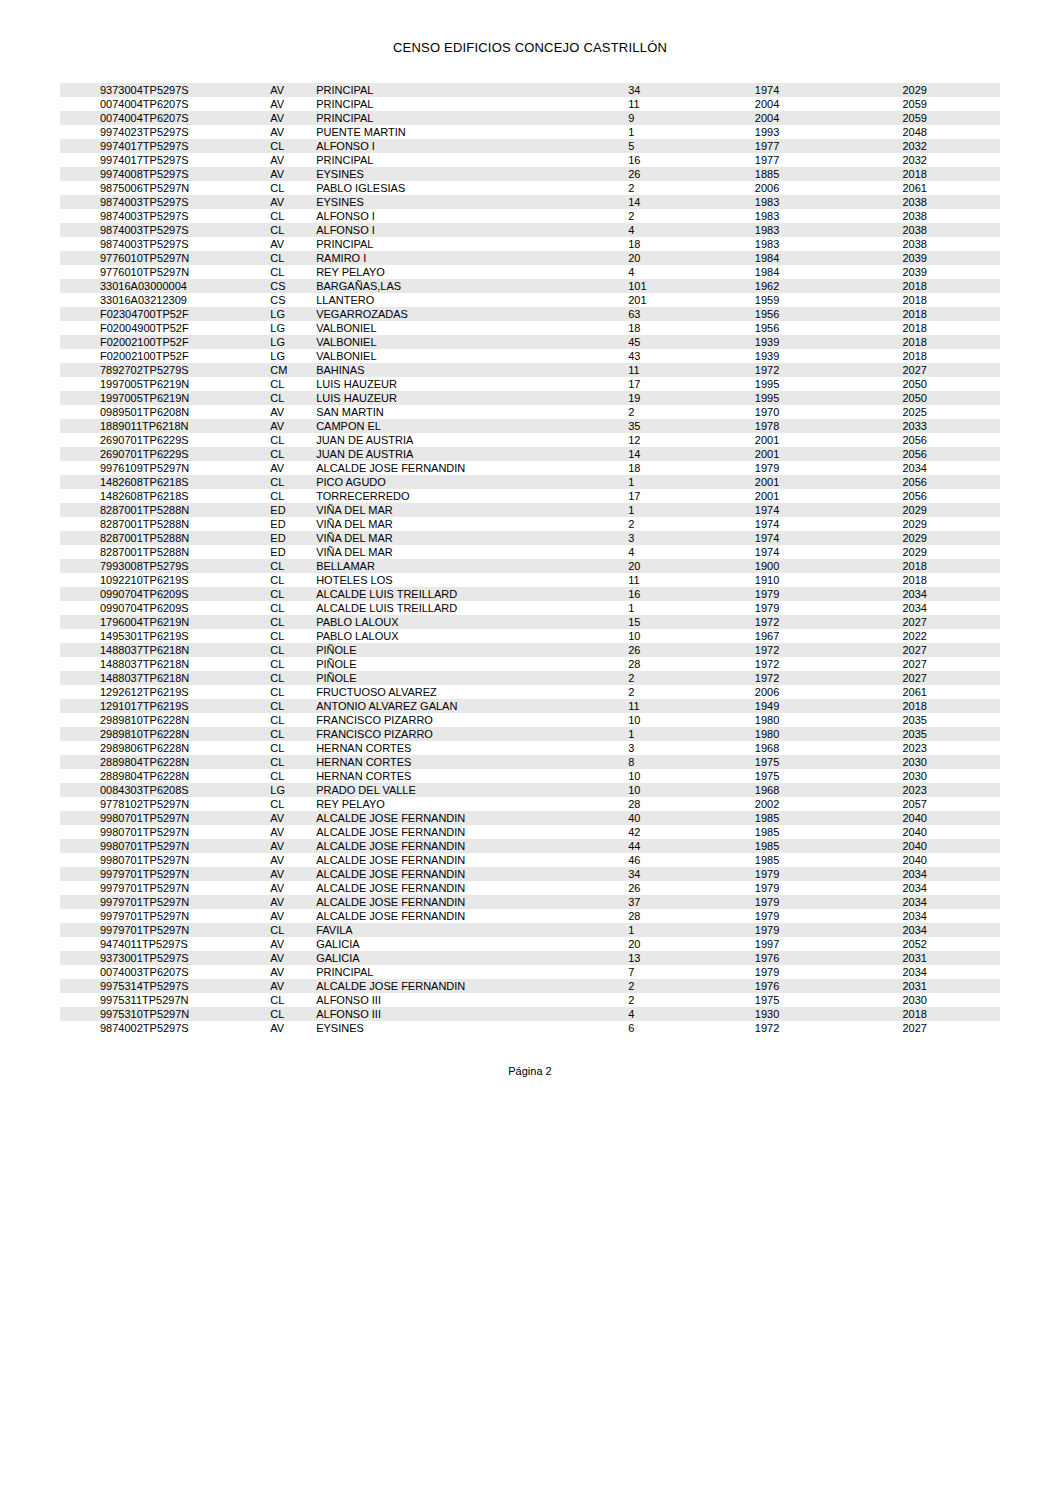CENSO EDIFICIOS CONCEJO CASTRILLÓN
| 9373004TP5297S | AV | PRINCIPAL | 34 | 1974 | 2029 |
| 0074004TP6207S | AV | PRINCIPAL | 11 | 2004 | 2059 |
| 0074004TP6207S | AV | PRINCIPAL | 9 | 2004 | 2059 |
| 9974023TP5297S | AV | PUENTE MARTIN | 1 | 1993 | 2048 |
| 9974017TP5297S | CL | ALFONSO I | 5 | 1977 | 2032 |
| 9974017TP5297S | AV | PRINCIPAL | 16 | 1977 | 2032 |
| 9974008TP5297S | AV | EYSINES | 26 | 1885 | 2018 |
| 9875006TP5297N | CL | PABLO IGLESIAS | 2 | 2006 | 2061 |
| 9874003TP5297S | AV | EYSINES | 14 | 1983 | 2038 |
| 9874003TP5297S | CL | ALFONSO I | 2 | 1983 | 2038 |
| 9874003TP5297S | CL | ALFONSO I | 4 | 1983 | 2038 |
| 9874003TP5297S | AV | PRINCIPAL | 18 | 1983 | 2038 |
| 9776010TP5297N | CL | RAMIRO I | 20 | 1984 | 2039 |
| 9776010TP5297N | CL | REY PELAYO | 4 | 1984 | 2039 |
| 33016A03000004 | CS | BARGAÑAS,LAS | 101 | 1962 | 2018 |
| 33016A03212309 | CS | LLANTERO | 201 | 1959 | 2018 |
| F02304700TP52F | LG | VEGARROZADAS | 63 | 1956 | 2018 |
| F02004900TP52F | LG | VALBONIEL | 18 | 1956 | 2018 |
| F02002100TP52F | LG | VALBONIEL | 45 | 1939 | 2018 |
| F02002100TP52F | LG | VALBONIEL | 43 | 1939 | 2018 |
| 7892702TP5279S | CM | BAHINAS | 11 | 1972 | 2027 |
| 1997005TP6219N | CL | LUIS HAUZEUR | 17 | 1995 | 2050 |
| 1997005TP6219N | CL | LUIS HAUZEUR | 19 | 1995 | 2050 |
| 0989501TP6208N | AV | SAN MARTIN | 2 | 1970 | 2025 |
| 1889011TP6218N | AV | CAMPON EL | 35 | 1978 | 2033 |
| 2690701TP6229S | CL | JUAN DE AUSTRIA | 12 | 2001 | 2056 |
| 2690701TP6229S | CL | JUAN DE AUSTRIA | 14 | 2001 | 2056 |
| 9976109TP5297N | AV | ALCALDE JOSE FERNANDIN | 18 | 1979 | 2034 |
| 1482608TP6218S | CL | PICO AGUDO | 1 | 2001 | 2056 |
| 1482608TP6218S | CL | TORRECERREDO | 17 | 2001 | 2056 |
| 8287001TP5288N | ED | VIÑA DEL MAR | 1 | 1974 | 2029 |
| 8287001TP5288N | ED | VIÑA DEL MAR | 2 | 1974 | 2029 |
| 8287001TP5288N | ED | VIÑA DEL MAR | 3 | 1974 | 2029 |
| 8287001TP5288N | ED | VIÑA DEL MAR | 4 | 1974 | 2029 |
| 7993008TP5279S | CL | BELLAMAR | 20 | 1900 | 2018 |
| 1092210TP6219S | CL | HOTELES LOS | 11 | 1910 | 2018 |
| 0990704TP6209S | CL | ALCALDE LUIS TREILLARD | 16 | 1979 | 2034 |
| 0990704TP6209S | CL | ALCALDE LUIS TREILLARD | 1 | 1979 | 2034 |
| 1796004TP6219N | CL | PABLO LALOUX | 15 | 1972 | 2027 |
| 1495301TP6219S | CL | PABLO LALOUX | 10 | 1967 | 2022 |
| 1488037TP6218N | CL | PIÑOLE | 26 | 1972 | 2027 |
| 1488037TP6218N | CL | PIÑOLE | 28 | 1972 | 2027 |
| 1488037TP6218N | CL | PIÑOLE | 2 | 1972 | 2027 |
| 1292612TP6219S | CL | FRUCTUOSO ALVAREZ | 2 | 2006 | 2061 |
| 1291017TP6219S | CL | ANTONIO ALVAREZ GALAN | 11 | 1949 | 2018 |
| 2989810TP6228N | CL | FRANCISCO PIZARRO | 10 | 1980 | 2035 |
| 2989810TP6228N | CL | FRANCISCO PIZARRO | 1 | 1980 | 2035 |
| 2989806TP6228N | CL | HERNAN CORTES | 3 | 1968 | 2023 |
| 2889804TP6228N | CL | HERNAN CORTES | 8 | 1975 | 2030 |
| 2889804TP6228N | CL | HERNAN CORTES | 10 | 1975 | 2030 |
| 0084303TP6208S | LG | PRADO DEL VALLE | 10 | 1968 | 2023 |
| 9778102TP5297N | CL | REY PELAYO | 28 | 2002 | 2057 |
| 9980701TP5297N | AV | ALCALDE JOSE FERNANDIN | 40 | 1985 | 2040 |
| 9980701TP5297N | AV | ALCALDE JOSE FERNANDIN | 42 | 1985 | 2040 |
| 9980701TP5297N | AV | ALCALDE JOSE FERNANDIN | 44 | 1985 | 2040 |
| 9980701TP5297N | AV | ALCALDE JOSE FERNANDIN | 46 | 1985 | 2040 |
| 9979701TP5297N | AV | ALCALDE JOSE FERNANDIN | 34 | 1979 | 2034 |
| 9979701TP5297N | AV | ALCALDE JOSE FERNANDIN | 26 | 1979 | 2034 |
| 9979701TP5297N | AV | ALCALDE JOSE FERNANDIN | 37 | 1979 | 2034 |
| 9979701TP5297N | AV | ALCALDE JOSE FERNANDIN | 28 | 1979 | 2034 |
| 9979701TP5297N | CL | FAVILA | 1 | 1979 | 2034 |
| 9474011TP5297S | AV | GALICIA | 20 | 1997 | 2052 |
| 9373001TP5297S | AV | GALICIA | 13 | 1976 | 2031 |
| 0074003TP6207S | AV | PRINCIPAL | 7 | 1979 | 2034 |
| 9975314TP5297S | AV | ALCALDE JOSE FERNANDIN | 2 | 1976 | 2031 |
| 9975311TP5297N | CL | ALFONSO III | 2 | 1975 | 2030 |
| 9975310TP5297N | CL | ALFONSO III | 4 | 1930 | 2018 |
| 9874002TP5297S | AV | EYSINES | 6 | 1972 | 2027 |
Página 2